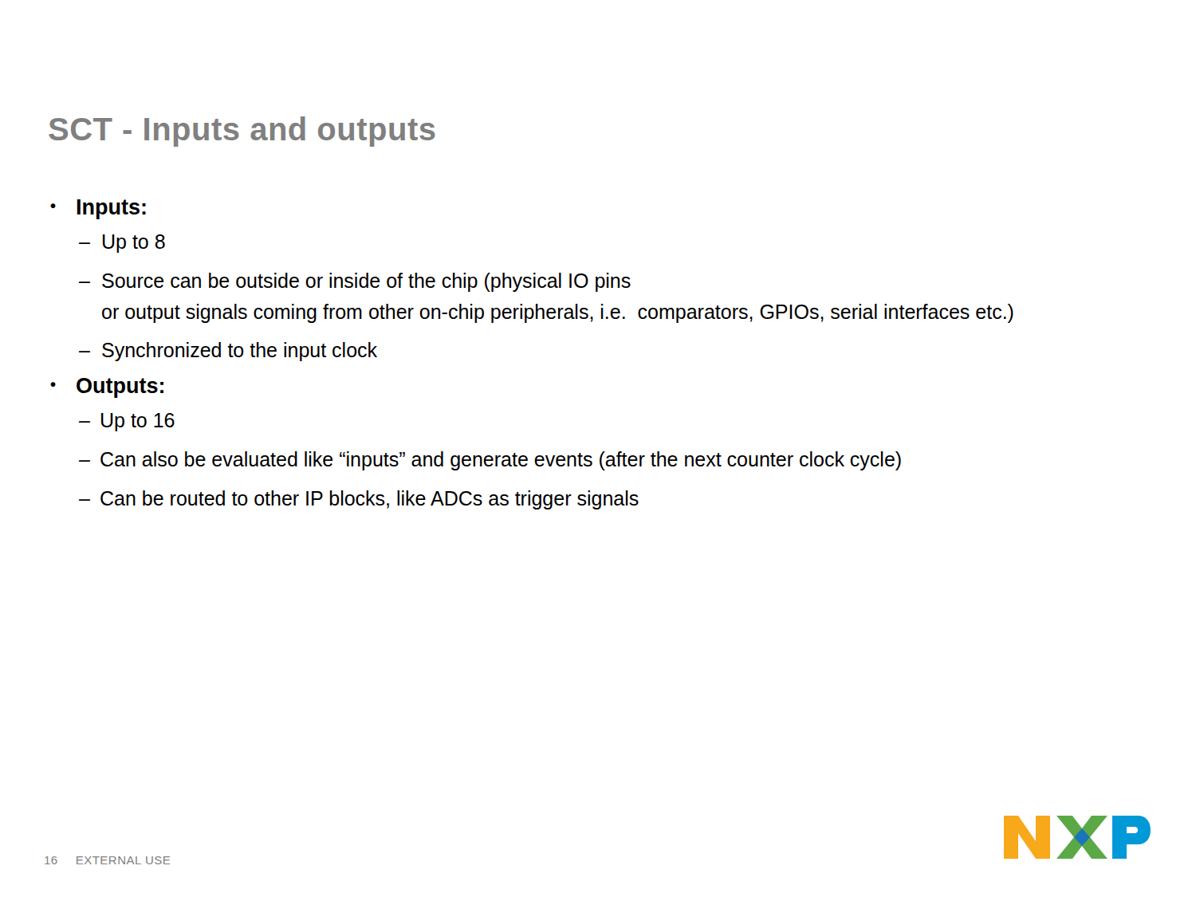SCT - Inputs and outputs
Inputs:
Up to 8
Source can be outside or inside of the chip (physical IO pins
or output signals coming from other on-chip peripherals, i.e. comparators, GPIOs, serial interfaces etc.)
Synchronized to the input clock
Outputs:
Up to 16
Can also be evaluated like “inputs” and generate events (after the next counter clock cycle)
Can be routed to other IP blocks, like ADCs as trigger signals
16 EXTERNAL USE